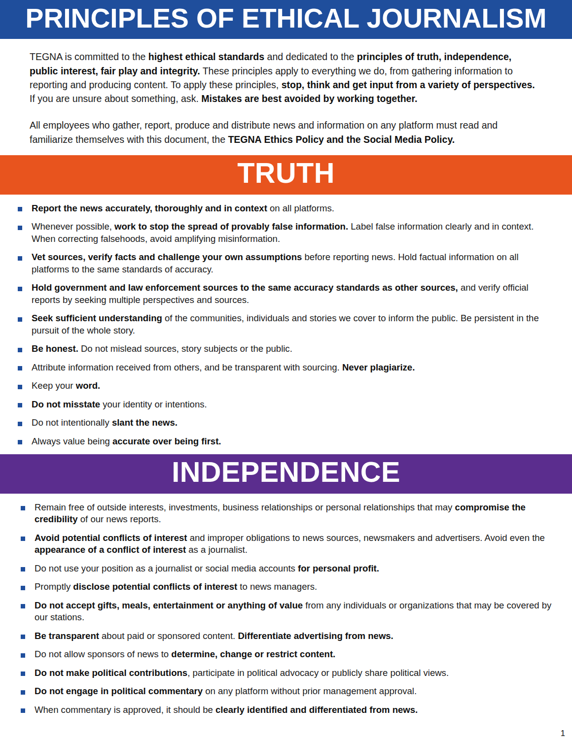Principles of Ethical Journalism
TEGNA is committed to the highest ethical standards and dedicated to the principles of truth, independence, public interest, fair play and integrity. These principles apply to everything we do, from gathering information to reporting and producing content. To apply these principles, stop, think and get input from a variety of perspectives. If you are unsure about something, ask. Mistakes are best avoided by working together.
All employees who gather, report, produce and distribute news and information on any platform must read and familiarize themselves with this document, the TEGNA Ethics Policy and the Social Media Policy.
Truth
Report the news accurately, thoroughly and in context on all platforms.
Whenever possible, work to stop the spread of provably false information. Label false information clearly and in context. When correcting falsehoods, avoid amplifying misinformation.
Vet sources, verify facts and challenge your own assumptions before reporting news. Hold factual information on all platforms to the same standards of accuracy.
Hold government and law enforcement sources to the same accuracy standards as other sources, and verify official reports by seeking multiple perspectives and sources.
Seek sufficient understanding of the communities, individuals and stories we cover to inform the public. Be persistent in the pursuit of the whole story.
Be honest. Do not mislead sources, story subjects or the public.
Attribute information received from others, and be transparent with sourcing. Never plagiarize.
Keep your word.
Do not misstate your identity or intentions.
Do not intentionally slant the news.
Always value being accurate over being first.
Independence
Remain free of outside interests, investments, business relationships or personal relationships that may compromise the credibility of our news reports.
Avoid potential conflicts of interest and improper obligations to news sources, newsmakers and advertisers. Avoid even the appearance of a conflict of interest as a journalist.
Do not use your position as a journalist or social media accounts for personal profit.
Promptly disclose potential conflicts of interest to news managers.
Do not accept gifts, meals, entertainment or anything of value from any individuals or organizations that may be covered by our stations.
Be transparent about paid or sponsored content. Differentiate advertising from news.
Do not allow sponsors of news to determine, change or restrict content.
Do not make political contributions, participate in political advocacy or publicly share political views.
Do not engage in political commentary on any platform without prior management approval.
When commentary is approved, it should be clearly identified and differentiated from news.
1